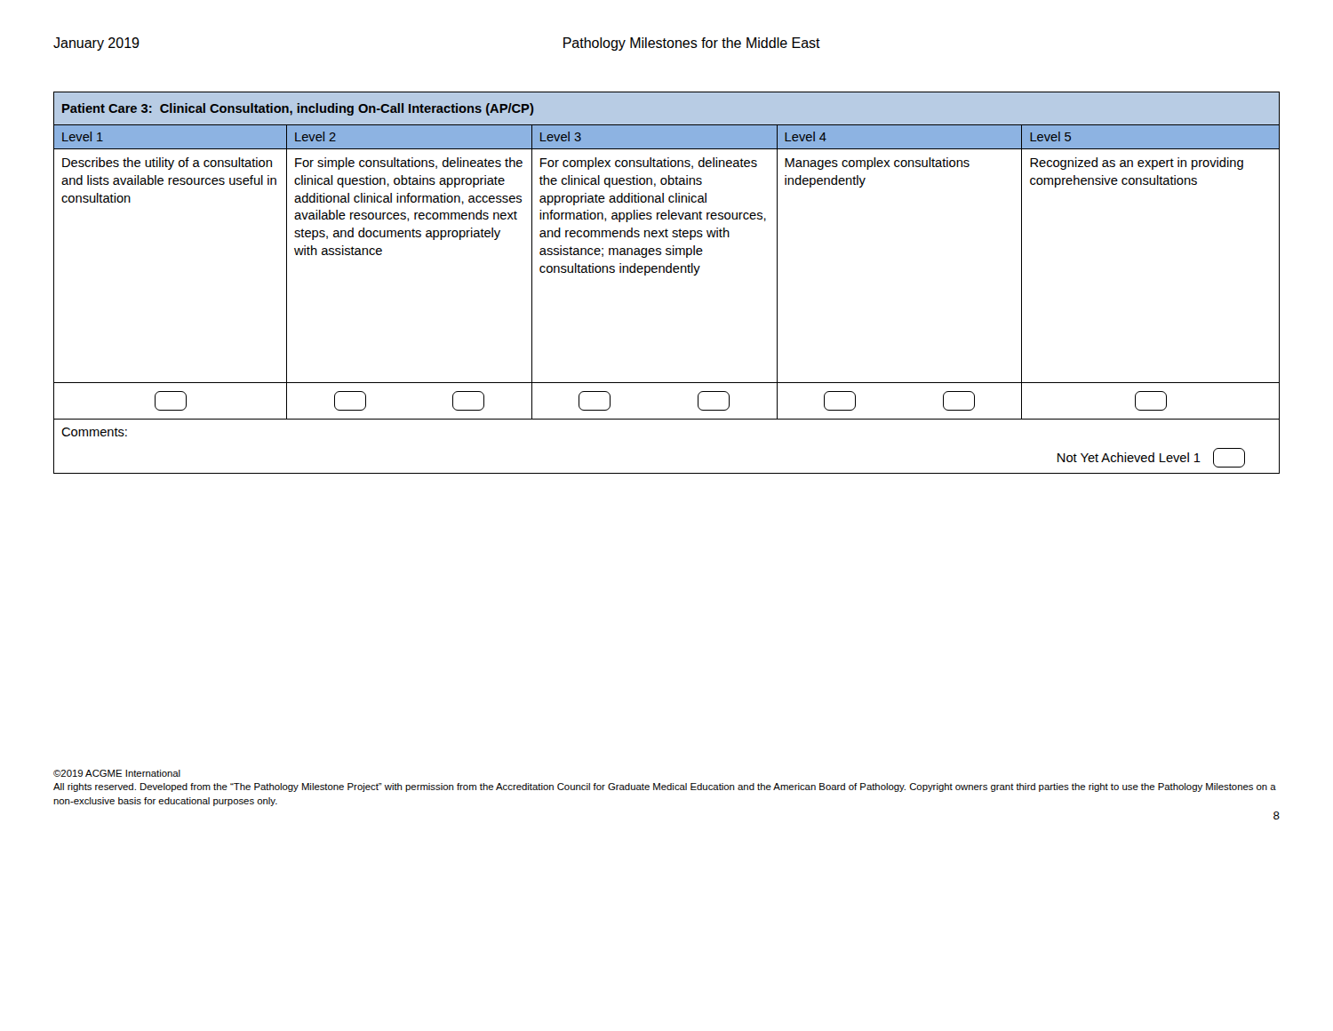January 2019
Pathology Milestones for the Middle East
| Patient Care 3: Clinical Consultation, including On-Call Interactions (AP/CP) |
| Level 1 | Level 2 | Level 3 | Level 4 | Level 5 |
| Describes the utility of a consultation and lists available resources useful in consultation | For simple consultations, delineates the clinical question, obtains appropriate additional clinical information, accesses available resources, recommends next steps, and documents appropriately with assistance | For complex consultations, delineates the clinical question, obtains appropriate additional clinical information, applies relevant resources, and recommends next steps with assistance; manages simple consultations independently | Manages complex consultations independently | Recognized as an expert in providing comprehensive consultations |
| Comments: Not Yet Achieved Level 1 |
©2019 ACGME International
All rights reserved. Developed from the “The Pathology Milestone Project” with permission from the Accreditation Council for Graduate Medical Education and the American Board of Pathology. Copyright owners grant third parties the right to use the Pathology Milestones on a non-exclusive basis for educational purposes only. 8